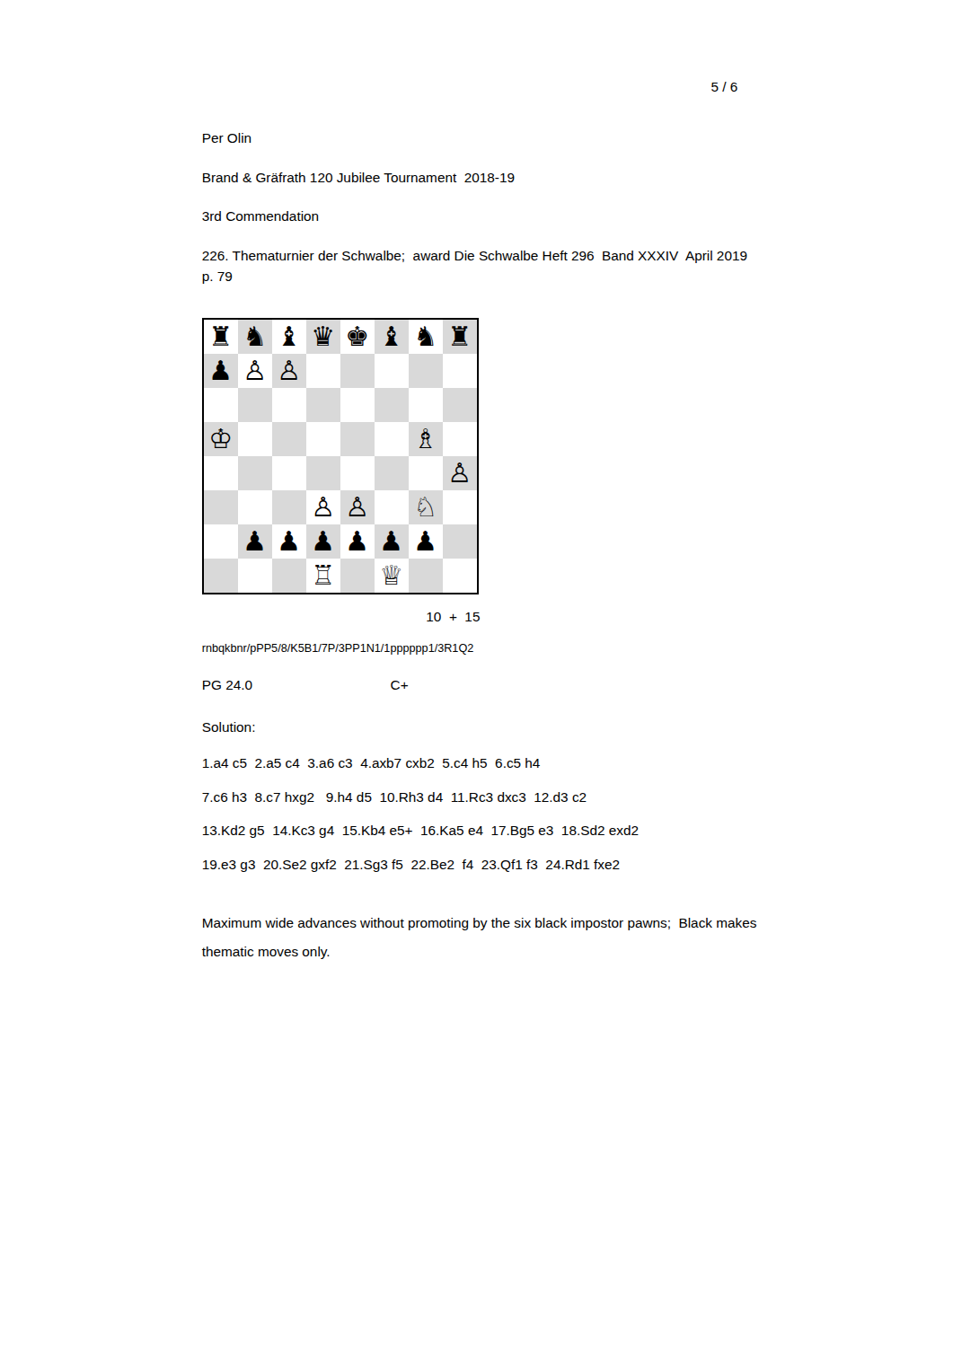5 / 6
Per Olin
Brand & Gräfrath 120 Jubilee Tournament 2018-19
3rd Commendation
226. Thematurnier der Schwalbe; award Die Schwalbe Heft 296 Band XXXIV April 2019 p. 79
| ♜ | ♞ | ♝ | ♛ | ♚ | ♝ | ♞ | ♜ |
| ♟ | ♙ | ♙ | | | | | |
| ♔ | | | | | | ♗ | |
| | | | | | | | ♙ |
| | | | ♙ | ♙ | | ♘ | |
| | ♟ | ♟ | ♟ | ♟ | ♟ | ♟ | |
| | | | ♖ | | ♕ | | |
10 + 15
rnbqkbnr/pPP5/8/K5B1/7P/3PP1N1/1pppppp1/3R1Q2
PG 24.0C+
Solution:
1.a4 c5 2.a5 c4 3.a6 c3 4.axb7 cxb2 5.c4 h5 6.c5 h4
7.c6 h3 8.c7 hxg2 9.h4 d5 10.Rh3 d4 11.Rc3 dxc3 12.d3 c2
13.Kd2 g5 14.Kc3 g4 15.Kb4 e5+ 16.Ka5 e4 17.Bg5 e3 18.Sd2 exd2
19.e3 g3 20.Se2 gxf2 21.Sg3 f5 22.Be2 f4 23.Qf1 f3 24.Rd1 fxe2
Maximum wide advances without promoting by the six black impostor pawns; Black makes thematic moves only.